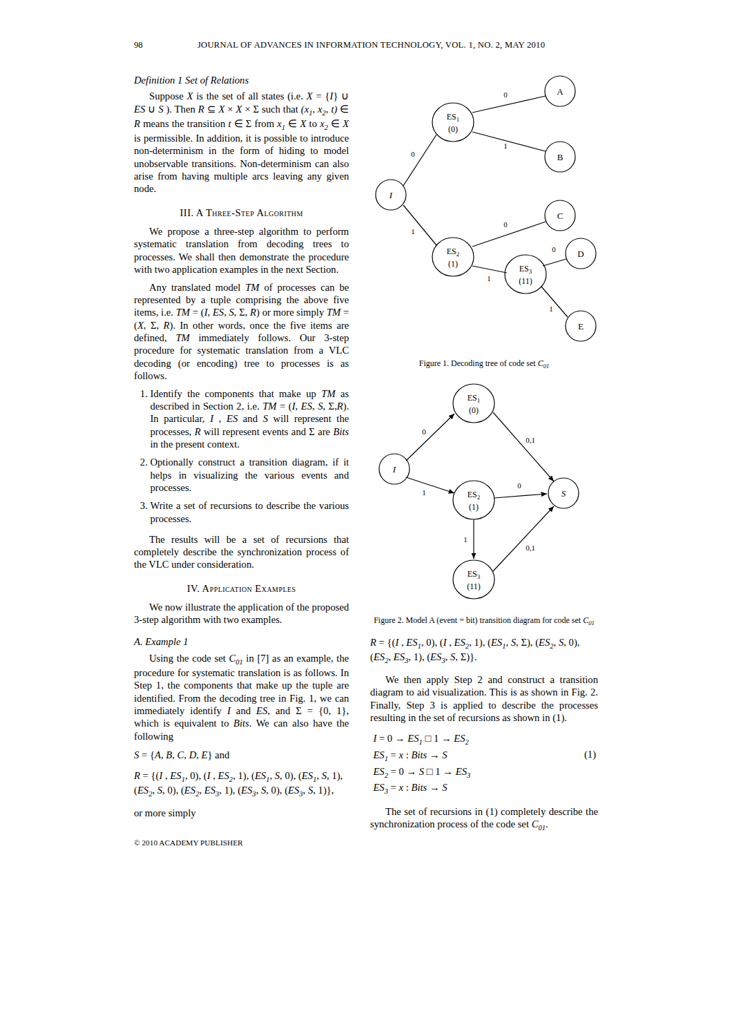98
JOURNAL OF ADVANCES IN INFORMATION TECHNOLOGY, VOL. 1, NO. 2, MAY 2010
Definition 1 Set of Relations
Suppose X is the set of all states (i.e. X = {I} ∪ ES ∪ S ). Then R ⊆ X × X × Σ such that (x1, x2, t) ∈ R means the transition t ∈ Σ from x1 ∈ X to x2 ∈ X is permissible. In addition, it is possible to introduce non-determinism in the form of hiding to model unobservable transitions. Non-determinism can also arise from having multiple arcs leaving any given node.
III. A Three-Step Algorithm
We propose a three-step algorithm to perform systematic translation from decoding trees to processes. We shall then demonstrate the procedure with two application examples in the next Section.
Any translated model TM of processes can be represented by a tuple comprising the above five items, i.e. TM = (I, ES, S, Σ, R) or more simply TM = (X, Σ, R). In other words, once the five items are defined, TM immediately follows. Our 3-step procedure for systematic translation from a VLC decoding (or encoding) tree to processes is as follows.
Identify the components that make up TM as described in Section 2, i.e. TM = (I, ES, S, Σ,R). In particular, I , ES and S will represent the processes, R will represent events and Σ are Bits in the present context.
Optionally construct a transition diagram, if it helps in visualizing the various events and processes.
Write a set of recursions to describe the various processes.
The results will be a set of recursions that completely describe the synchronization process of the VLC under consideration.
IV. Application Examples
We now illustrate the application of the proposed 3-step algorithm with two examples.
A. Example 1
Using the code set C01 in [7] as an example, the procedure for systematic translation is as follows. In Step 1, the components that make up the tuple are identified. From the decoding tree in Fig. 1, we can immediately identify I and ES, and Σ = {0, 1}, which is equivalent to Bits. We can also have the following
S = {A, B, C, D, E} and
R = {(I , ES1, 0), (I , ES2, 1), (ES1, S, 0), (ES1, S, 1), (ES2, S, 0), (ES2, ES3, 1), (ES3, S, 0), (ES3, S, 1)},
or more simply
I ES1 (0) ES2 (1) ES3 (11) A B C D E 0 1 0 1 0 1 0 1
Figure 1. Decoding tree of code set C01
I ES1 (0) ES2 (1) ES3 (11) S 0 1 0,1 0 1 0,1
Figure 2. Model A (event = bit) transition diagram for code set C01
R = {(I , ES1, 0), (I , ES2, 1), (ES1, S, Σ), (ES2, S, 0), (ES2, ES3, 1), (ES3, S, Σ)}.
We then apply Step 2 and construct a transition diagram to aid visualization. This is as shown in Fig. 2. Finally, Step 3 is applied to describe the processes resulting in the set of recursions as shown in (1).
(1)
I = 0 → ES1 □ 1 → ES2
ES1 = x : Bits → S
ES2 = 0 → S □ 1 → ES3
ES3 = x : Bits → S
The set of recursions in (1) completely describe the synchronization process of the code set C01.
© 2010 ACADEMY PUBLISHER